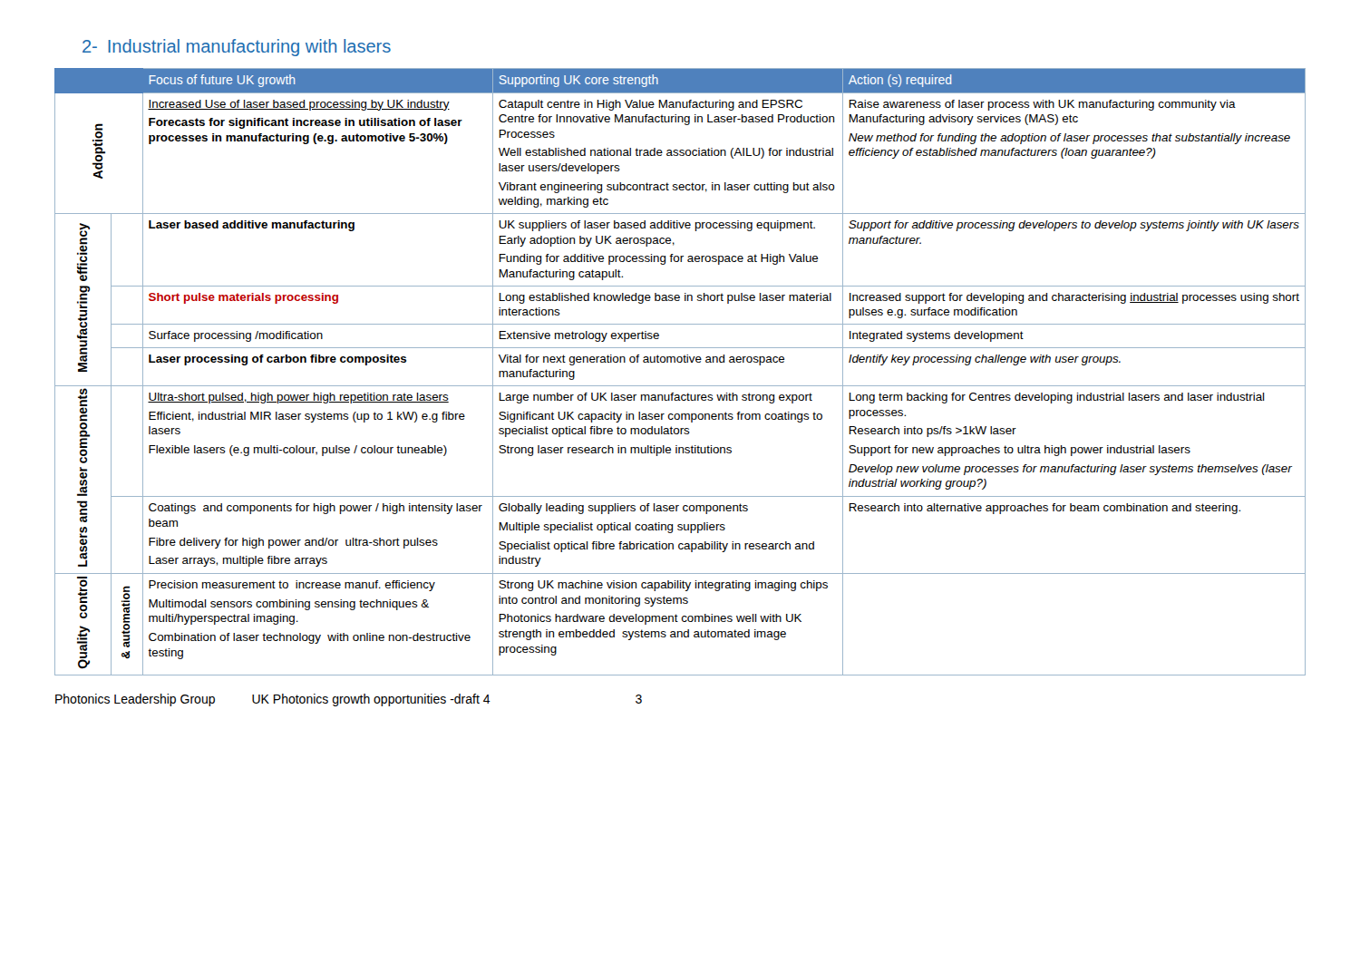2-Industrial manufacturing with lasers
| | Focus of future UK growth | Supporting UK core strength | Action (s) required |
| --- | --- | --- | --- |
| Adoption | Increased Use of laser based processing by UK industry Forecasts for significant increase in utilisation of laser processes in manufacturing (e.g. automotive 5-30%) | Catapult centre in High Value Manufacturing and EPSRC Centre for Innovative Manufacturing in Laser-based Production Processes Well established national trade association (AILU) for industrial laser users/developers Vibrant engineering subcontract sector, in laser cutting but also welding, marking etc | Raise awareness of laser process with UK manufacturing community via Manufacturing advisory services (MAS) etc New method for funding the adoption of laser processes that substantially increase efficiency of established manufacturers (loan guarantee?) |
| Manufacturing efficiency | | Laser based additive manufacturing | UK suppliers of laser based additive processing equipment. Early adoption by UK aerospace, Funding for additive processing for aerospace at High Value Manufacturing catapult. | Support for additive processing developers to develop systems jointly with UK lasers manufacturer. |
| | Short pulse materials processing | Long established knowledge base in short pulse laser material interactions | Increased support for developing and characterising industrial processes using short pulses e.g. surface modification |
| | Surface processing /modification | Extensive metrology expertise | Integrated systems development |
| | Laser processing of carbon fibre composites | Vital for next generation of automotive and aerospace manufacturing | Identify key processing challenge with user groups. |
| Lasers and laser components | | Ultra-short pulsed, high power high repetition rate lasers Efficient, industrial MIR laser systems (up to 1 kW) e.g fibre lasers Flexible lasers (e.g multi-colour, pulse / colour tuneable) | Large number of UK laser manufactures with strong export Significant UK capacity in laser components from coatings to specialist optical fibre to modulators Strong laser research in multiple institutions | Long term backing for Centres developing industrial lasers and laser industrial processes. Research into ps/fs >1kW laser Support for new approaches to ultra high power industrial lasers Develop new volume processes for manufacturing laser systems themselves (laser industrial working group?) |
| | Coatings and components for high power / high intensity laser beam Fibre delivery for high power and/or ultra-short pulses Laser arrays, multiple fibre arrays | Globally leading suppliers of laser components Multiple specialist optical coating suppliers Specialist optical fibre fabrication capability in research and industry | Research into alternative approaches for beam combination and steering. |
| Quality control | & automation | Precision measurement to increase manuf. efficiency Multimodal sensors combining sensing techniques & multi/hyperspectral imaging. Combination of laser technology with online non-destructive testing | Strong UK machine vision capability integrating imaging chips into control and monitoring systems Photonics hardware development combines well with UK strength in embedded systems and automated image processing | |
Photonics Leadership Group UK Photonics growth opportunities -draft 4 3